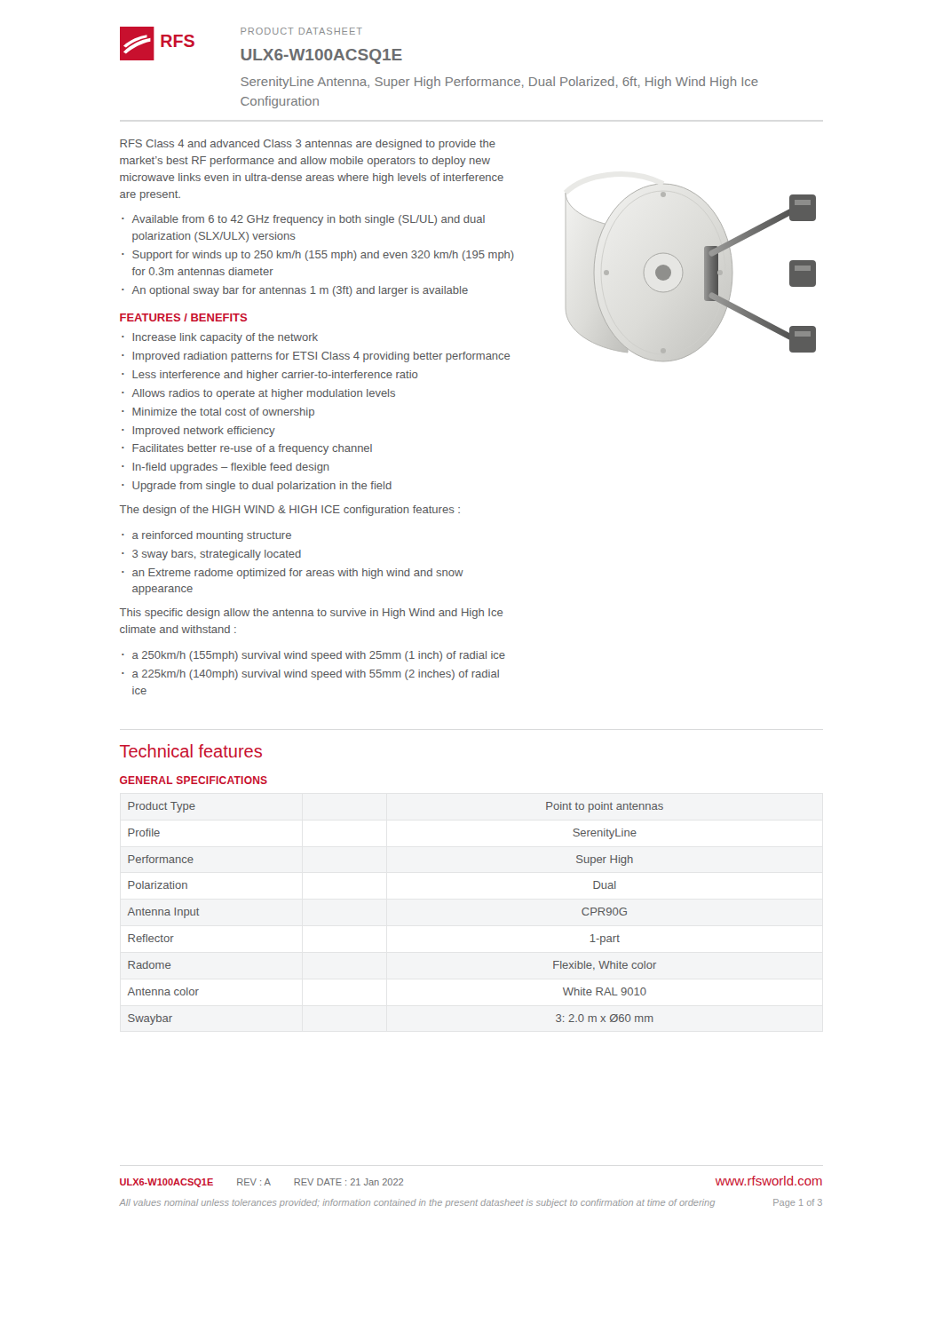RFS
PRODUCT DATASHEET
ULX6-W100ACSQ1E
SerenityLine Antenna, Super High Performance, Dual Polarized, 6ft, High Wind High Ice Configuration
RFS Class 4 and advanced Class 3 antennas are designed to provide the market’s best RF performance and allow mobile operators to deploy new microwave links even in ultra-dense areas where high levels of interference are present.
Available from 6 to 42 GHz frequency in both single (SL/UL) and dual polarization (SLX/ULX) versions
Support for winds up to 250 km/h (155 mph) and even 320 km/h (195 mph) for 0.3m antennas diameter
An optional sway bar for antennas 1 m (3ft) and larger is available
FEATURES / BENEFITS
Increase link capacity of the network
Improved radiation patterns for ETSI Class 4 providing better performance
Less interference and higher carrier-to-interference ratio
Allows radios to operate at higher modulation levels
Minimize the total cost of ownership
Improved network efficiency
Facilitates better re-use of a frequency channel
In-field upgrades – flexible feed design
Upgrade from single to dual polarization in the field
The design of the HIGH WIND & HIGH ICE configuration features :
a reinforced mounting structure
3 sway bars, strategically located
an Extreme radome optimized for areas with high wind and snow appearance
This specific design allow the antenna to survive in High Wind and High Ice climate and withstand :
a 250km/h (155mph) survival wind speed with 25mm (1 inch) of radial ice
a 225km/h (140mph) survival wind speed with 55mm (2 inches) of radial ice
Technical features
GENERAL SPECIFICATIONS
| Product Type | | Point to point antennas |
| Profile | | SerenityLine |
| Performance | | Super High |
| Polarization | | Dual |
| Antenna Input | | CPR90G |
| Reflector | | 1-part |
| Radome | | Flexible, White color |
| Antenna color | | White RAL 9010 |
| Swaybar | | 3: 2.0 m x Ø60 mm |
ULX6-W100ACSQ1E REV : A REV DATE : 21 Jan 2022 www.rfsworld.com
All values nominal unless tolerances provided; information contained in the present datasheet is subject to confirmation at time of ordering Page 1 of 3